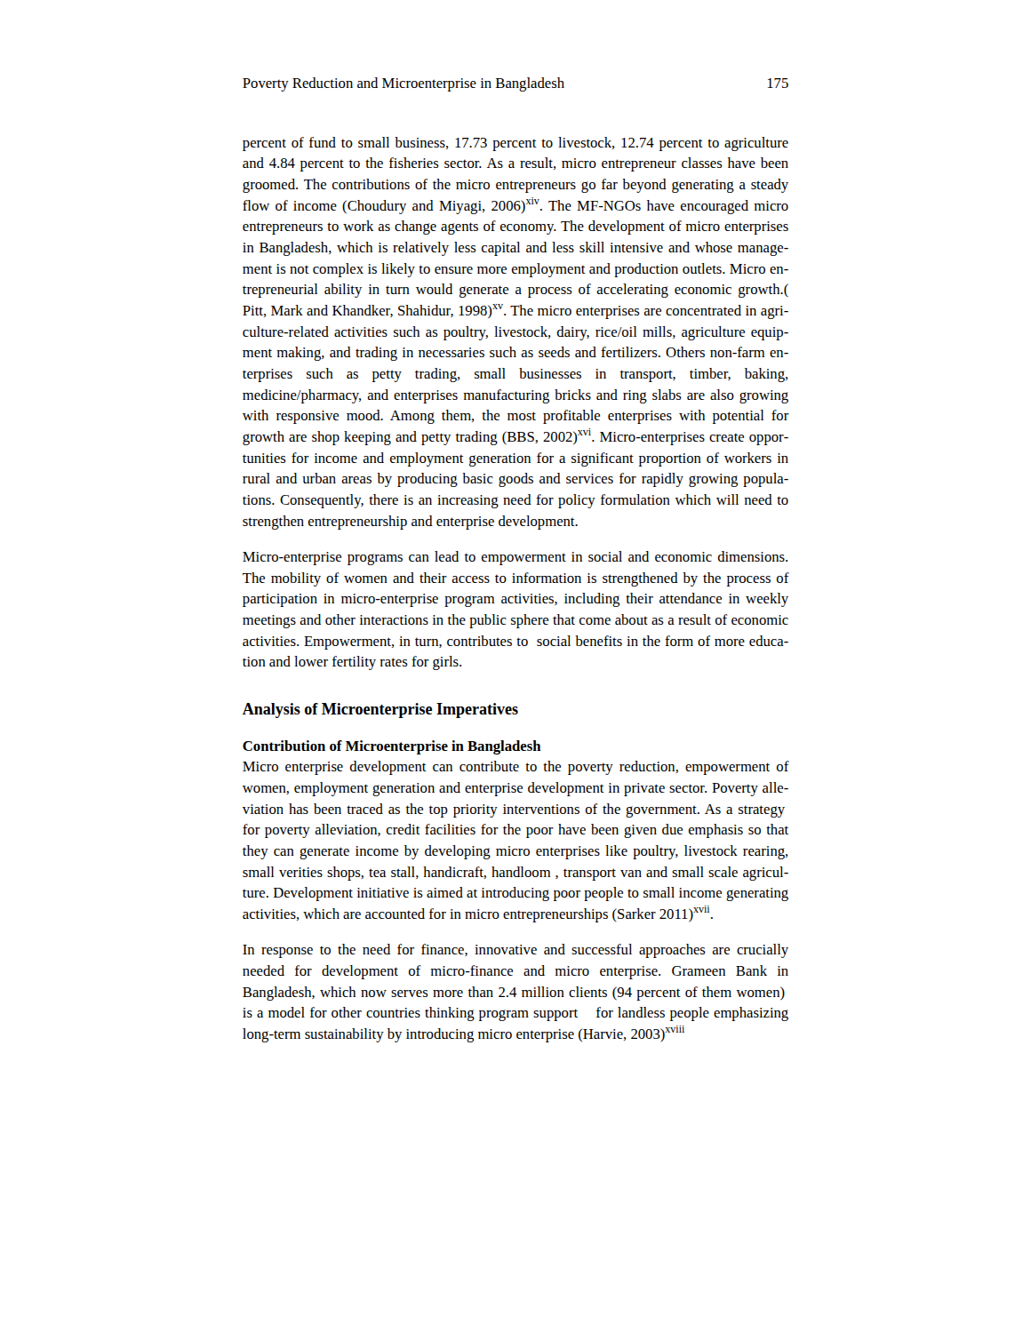Poverty Reduction and Microenterprise in Bangladesh 175
percent of fund to small business, 17.73 percent to livestock, 12.74 percent to agriculture and 4.84 percent to the fisheries sector. As a result, micro entrepreneur classes have been groomed. The contributions of the micro entrepreneurs go far beyond generating a steady flow of income (Choudury and Miyagi, 2006)xiv. The MF-NGOs have encouraged micro entrepreneurs to work as change agents of economy. The development of micro enterprises in Bangladesh, which is relatively less capital and less skill intensive and whose management is not complex is likely to ensure more employment and production outlets. Micro entrepreneurial ability in turn would generate a process of accelerating economic growth.( Pitt, Mark and Khandker, Shahidur, 1998)xv. The micro enterprises are concentrated in agriculture-related activities such as poultry, livestock, dairy, rice/oil mills, agriculture equipment making, and trading in necessaries such as seeds and fertilizers. Others non-farm enterprises such as petty trading, small businesses in transport, timber, baking, medicine/pharmacy, and enterprises manufacturing bricks and ring slabs are also growing with responsive mood. Among them, the most profitable enterprises with potential for growth are shop keeping and petty trading (BBS, 2002)xvi. Micro-enterprises create opportunities for income and employment generation for a significant proportion of workers in rural and urban areas by producing basic goods and services for rapidly growing populations. Consequently, there is an increasing need for policy formulation which will need to strengthen entrepreneurship and enterprise development.
Micro-enterprise programs can lead to empowerment in social and economic dimensions. The mobility of women and their access to information is strengthened by the process of participation in micro-enterprise program activities, including their attendance in weekly meetings and other interactions in the public sphere that come about as a result of economic activities. Empowerment, in turn, contributes to social benefits in the form of more education and lower fertility rates for girls.
Analysis of Microenterprise Imperatives
Contribution of Microenterprise in Bangladesh
Micro enterprise development can contribute to the poverty reduction, empowerment of women, employment generation and enterprise development in private sector. Poverty alleviation has been traced as the top priority interventions of the government. As a strategy for poverty alleviation, credit facilities for the poor have been given due emphasis so that they can generate income by developing micro enterprises like poultry, livestock rearing, small verities shops, tea stall, handicraft, handloom , transport van and small scale agriculture. Development initiative is aimed at introducing poor people to small income generating activities, which are accounted for in micro entrepreneurships (Sarker 2011)xvii.
In response to the need for finance, innovative and successful approaches are crucially needed for development of micro-finance and micro enterprise. Grameen Bank in Bangladesh, which now serves more than 2.4 million clients (94 percent of them women) is a model for other countries thinking program support for landless people emphasizing long-term sustainability by introducing micro enterprise (Harvie, 2003)xviii